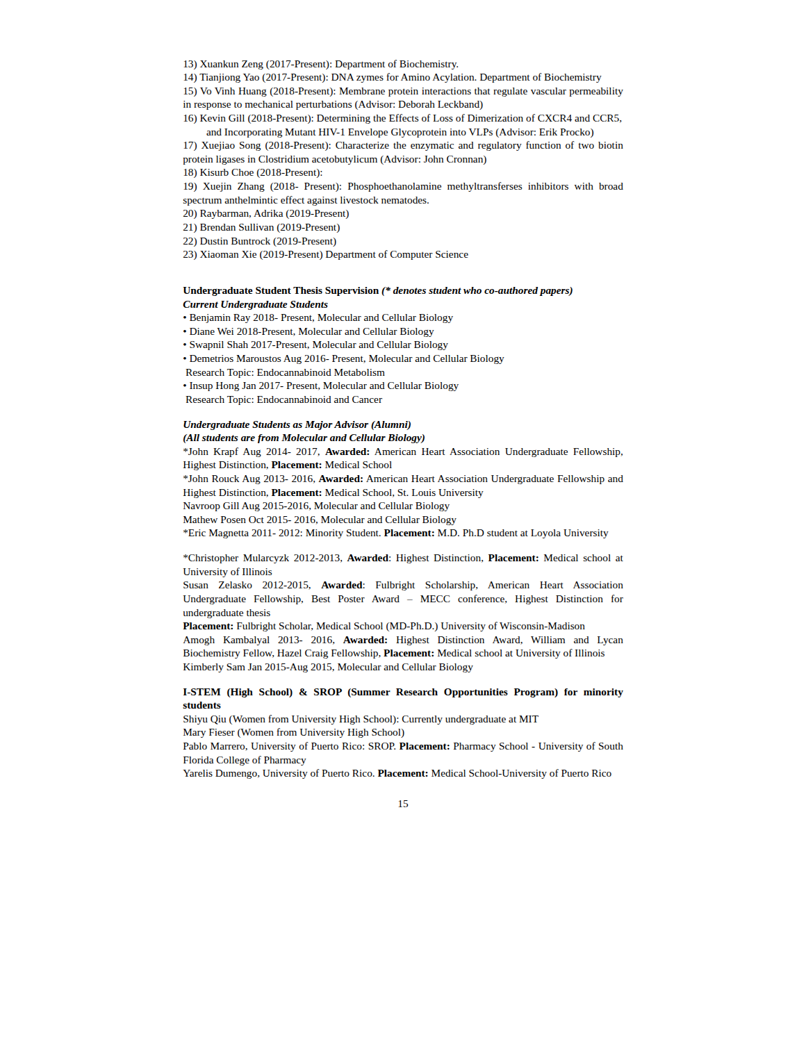13) Xuankun Zeng (2017-Present): Department of Biochemistry.
14) Tianjiong Yao (2017-Present): DNA zymes for Amino Acylation. Department of Biochemistry
15) Vo Vinh Huang (2018-Present): Membrane protein interactions that regulate vascular permeability in response to mechanical perturbations (Advisor: Deborah Leckband)
16) Kevin Gill (2018-Present): Determining the Effects of Loss of Dimerization of CXCR4 and CCR5,
and Incorporating Mutant HIV-1 Envelope Glycoprotein into VLPs (Advisor: Erik Procko)
17) Xuejiao Song (2018-Present): Characterize the enzymatic and regulatory function of two biotin protein ligases in Clostridium acetobutylicum (Advisor: John Cronnan)
18) Kisurb Choe (2018-Present):
19) Xuejin Zhang (2018- Present): Phosphoethanolamine methyltransferses inhibitors with broad spectrum anthelmintic effect against livestock nematodes.
20) Raybarman, Adrika (2019-Present)
21) Brendan Sullivan (2019-Present)
22) Dustin Buntrock (2019-Present)
23) Xiaoman Xie (2019-Present) Department of Computer Science
Undergraduate Student Thesis Supervision (* denotes student who co-authored papers)
Current Undergraduate Students
• Benjamin Ray 2018- Present, Molecular and Cellular Biology
• Diane Wei 2018-Present, Molecular and Cellular Biology
• Swapnil Shah 2017-Present, Molecular and Cellular Biology
• Demetrios Maroustos Aug 2016- Present, Molecular and Cellular Biology
Research Topic: Endocannabinoid Metabolism
• Insup Hong Jan 2017- Present, Molecular and Cellular Biology
Research Topic: Endocannabinoid and Cancer
Undergraduate Students as Major Advisor (Alumni)
(All students are from Molecular and Cellular Biology)
*John Krapf Aug 2014- 2017, Awarded: American Heart Association Undergraduate Fellowship, Highest Distinction, Placement: Medical School
*John Rouck Aug 2013- 2016, Awarded: American Heart Association Undergraduate Fellowship and Highest Distinction, Placement: Medical School, St. Louis University
Navroop Gill Aug 2015-2016, Molecular and Cellular Biology
Mathew Posen Oct 2015- 2016, Molecular and Cellular Biology
*Eric Magnetta 2011- 2012: Minority Student. Placement: M.D. Ph.D student at Loyola University
*Christopher Mularcyzk 2012-2013, Awarded: Highest Distinction, Placement: Medical school at University of Illinois
Susan Zelasko 2012-2015, Awarded: Fulbright Scholarship, American Heart Association Undergraduate Fellowship, Best Poster Award – MECC conference, Highest Distinction for undergraduate thesis
Placement: Fulbright Scholar, Medical School (MD-Ph.D.) University of Wisconsin-Madison
Amogh Kambalyal 2013- 2016, Awarded: Highest Distinction Award, William and Lycan Biochemistry Fellow, Hazel Craig Fellowship, Placement: Medical school at University of Illinois
Kimberly Sam Jan 2015-Aug 2015, Molecular and Cellular Biology
I-STEM (High School) & SROP (Summer Research Opportunities Program) for minority students
Shiyu Qiu (Women from University High School): Currently undergraduate at MIT
Mary Fieser (Women from University High School)
Pablo Marrero, University of Puerto Rico: SROP. Placement: Pharmacy School - University of South Florida College of Pharmacy
Yarelis Dumengo, University of Puerto Rico. Placement: Medical School-University of Puerto Rico
15